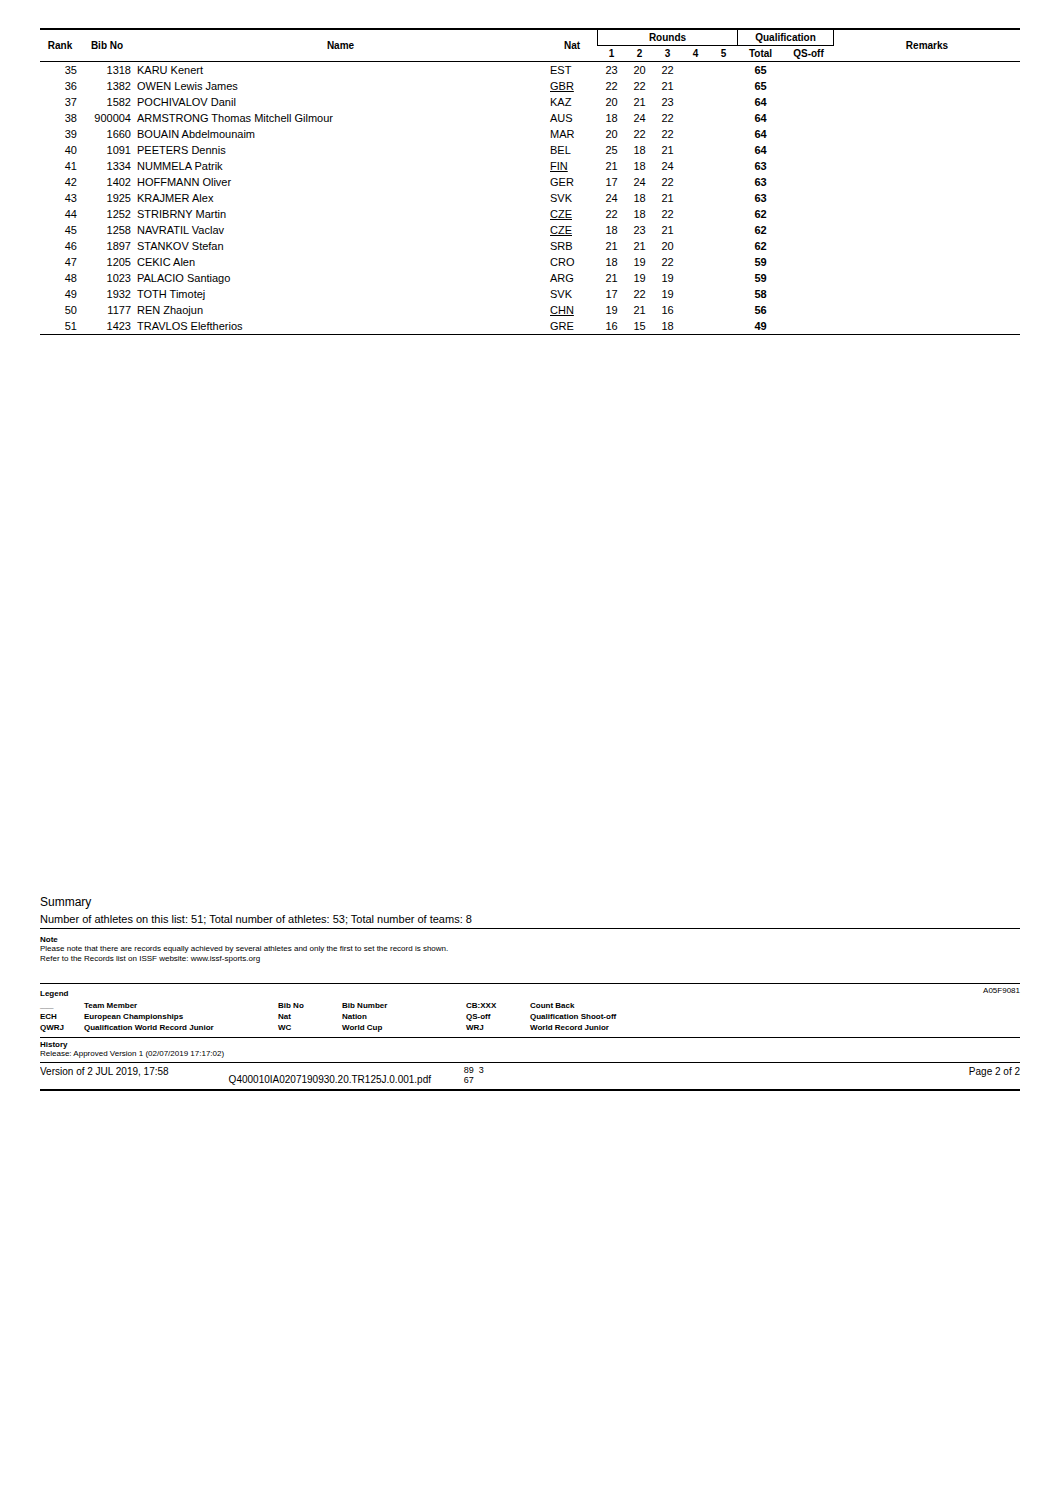| Rank | Bib No | Name | Nat | Rounds | Qualification | Remarks |
| --- | --- | --- | --- | --- | --- | --- |
| 1 | 2 | 3 | 4 | 5 | Total | QS-off |
| 35 | 1318 | KARU Kenert | EST | 23 | 20 | 22 | | | 65 | | |
| 36 | 1382 | OWEN Lewis James | GBR | 22 | 22 | 21 | | | 65 | | |
| 37 | 1582 | POCHIVALOV Danil | KAZ | 20 | 21 | 23 | | | 64 | | |
| 38 | 900004 | ARMSTRONG Thomas Mitchell Gilmour | AUS | 18 | 24 | 22 | | | 64 | | |
| 39 | 1660 | BOUAIN Abdelmounaim | MAR | 20 | 22 | 22 | | | 64 | | |
| 40 | 1091 | PEETERS Dennis | BEL | 25 | 18 | 21 | | | 64 | | |
| 41 | 1334 | NUMMELA Patrik | FIN | 21 | 18 | 24 | | | 63 | | |
| 42 | 1402 | HOFFMANN Oliver | GER | 17 | 24 | 22 | | | 63 | | |
| 43 | 1925 | KRAJMER Alex | SVK | 24 | 18 | 21 | | | 63 | | |
| 44 | 1252 | STRIBRNY Martin | CZE | 22 | 18 | 22 | | | 62 | | |
| 45 | 1258 | NAVRATIL Vaclav | CZE | 18 | 23 | 21 | | | 62 | | |
| 46 | 1897 | STANKOV Stefan | SRB | 21 | 21 | 20 | | | 62 | | |
| 47 | 1205 | CEKIC Alen | CRO | 18 | 19 | 22 | | | 59 | | |
| 48 | 1023 | PALACIO Santiago | ARG | 21 | 19 | 19 | | | 59 | | |
| 49 | 1932 | TOTH Timotej | SVK | 17 | 22 | 19 | | | 58 | | |
| 50 | 1177 | REN Zhaojun | CHN | 19 | 21 | 16 | | | 56 | | |
| 51 | 1423 | TRAVLOS Eleftherios | GRE | 16 | 15 | 18 | | | 49 | | |
Summary
Number of athletes on this list: 51; Total number of athletes: 53; Total number of teams: 8
Note
Please note that there are records equally achieved by several athletes and only the first to set the record is shown.
Refer to the Records list on ISSF website: www.issf-sports.org
Legend A05F9081
| ___ | Team Member | Bib No | Bib Number | CB:XXX | Count Back |
| ECH | European Championships | Nat | Nation | QS-off | Qualification Shoot-off |
| QWRJ | Qualification World Record Junior | WC | World Cup | WRJ | World Record Junior |
History
Release: Approved Version 1 (02/07/2019 17:17:02)
Version of 2 JUL 2019, 17:58 Q400010IA0207190930.20.TR125J.0.001.pdf 89 3
67 Page 2 of 2